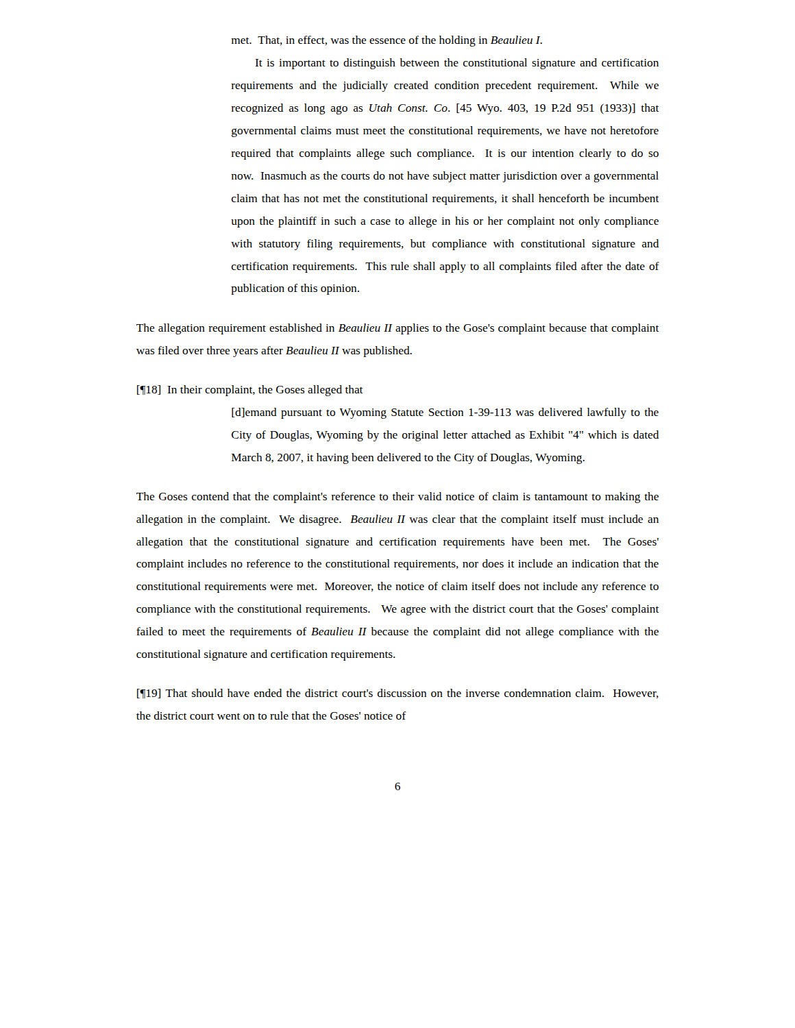met. That, in effect, was the essence of the holding in Beaulieu I.
It is important to distinguish between the constitutional signature and certification requirements and the judicially created condition precedent requirement. While we recognized as long ago as Utah Const. Co. [45 Wyo. 403, 19 P.2d 951 (1933)] that governmental claims must meet the constitutional requirements, we have not heretofore required that complaints allege such compliance. It is our intention clearly to do so now. Inasmuch as the courts do not have subject matter jurisdiction over a governmental claim that has not met the constitutional requirements, it shall henceforth be incumbent upon the plaintiff in such a case to allege in his or her complaint not only compliance with statutory filing requirements, but compliance with constitutional signature and certification requirements. This rule shall apply to all complaints filed after the date of publication of this opinion.
The allegation requirement established in Beaulieu II applies to the Gose's complaint because that complaint was filed over three years after Beaulieu II was published.
[¶18] In their complaint, the Goses alleged that
[d]emand pursuant to Wyoming Statute Section 1-39-113 was delivered lawfully to the City of Douglas, Wyoming by the original letter attached as Exhibit "4" which is dated March 8, 2007, it having been delivered to the City of Douglas, Wyoming.
The Goses contend that the complaint's reference to their valid notice of claim is tantamount to making the allegation in the complaint. We disagree. Beaulieu II was clear that the complaint itself must include an allegation that the constitutional signature and certification requirements have been met. The Goses' complaint includes no reference to the constitutional requirements, nor does it include an indication that the constitutional requirements were met. Moreover, the notice of claim itself does not include any reference to compliance with the constitutional requirements. We agree with the district court that the Goses' complaint failed to meet the requirements of Beaulieu II because the complaint did not allege compliance with the constitutional signature and certification requirements.
[¶19] That should have ended the district court's discussion on the inverse condemnation claim. However, the district court went on to rule that the Goses' notice of
6